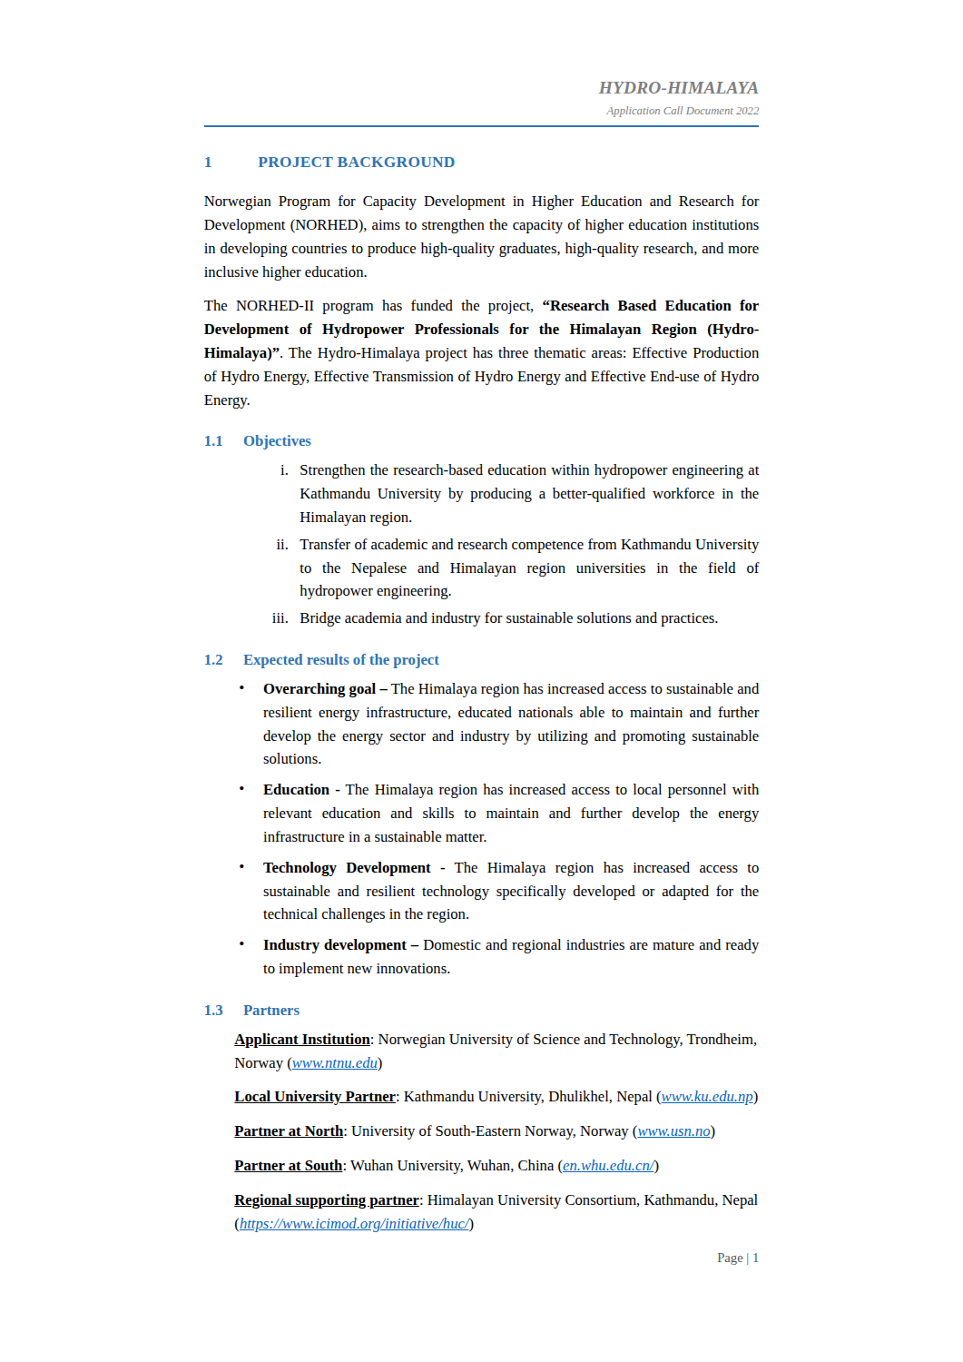HYDRO-HIMALAYA
Application Call Document 2022
1 PROJECT BACKGROUND
Norwegian Program for Capacity Development in Higher Education and Research for Development (NORHED), aims to strengthen the capacity of higher education institutions in developing countries to produce high-quality graduates, high-quality research, and more inclusive higher education.
The NORHED-II program has funded the project, “Research Based Education for Development of Hydropower Professionals for the Himalayan Region (Hydro-Himalaya)”. The Hydro-Himalaya project has three thematic areas: Effective Production of Hydro Energy, Effective Transmission of Hydro Energy and Effective End-use of Hydro Energy.
1.1 Objectives
i. Strengthen the research-based education within hydropower engineering at Kathmandu University by producing a better-qualified workforce in the Himalayan region.
ii. Transfer of academic and research competence from Kathmandu University to the Nepalese and Himalayan region universities in the field of hydropower engineering.
iii. Bridge academia and industry for sustainable solutions and practices.
1.2 Expected results of the project
Overarching goal – The Himalaya region has increased access to sustainable and resilient energy infrastructure, educated nationals able to maintain and further develop the energy sector and industry by utilizing and promoting sustainable solutions.
Education - The Himalaya region has increased access to local personnel with relevant education and skills to maintain and further develop the energy infrastructure in a sustainable matter.
Technology Development - The Himalaya region has increased access to sustainable and resilient technology specifically developed or adapted for the technical challenges in the region.
Industry development – Domestic and regional industries are mature and ready to implement new innovations.
1.3 Partners
Applicant Institution: Norwegian University of Science and Technology, Trondheim, Norway (www.ntnu.edu)
Local University Partner: Kathmandu University, Dhulikhel, Nepal (www.ku.edu.np)
Partner at North: University of South-Eastern Norway, Norway (www.usn.no)
Partner at South: Wuhan University, Wuhan, China (en.whu.edu.cn/)
Regional supporting partner: Himalayan University Consortium, Kathmandu, Nepal (https://www.icimod.org/initiative/huc/)
Page | 1